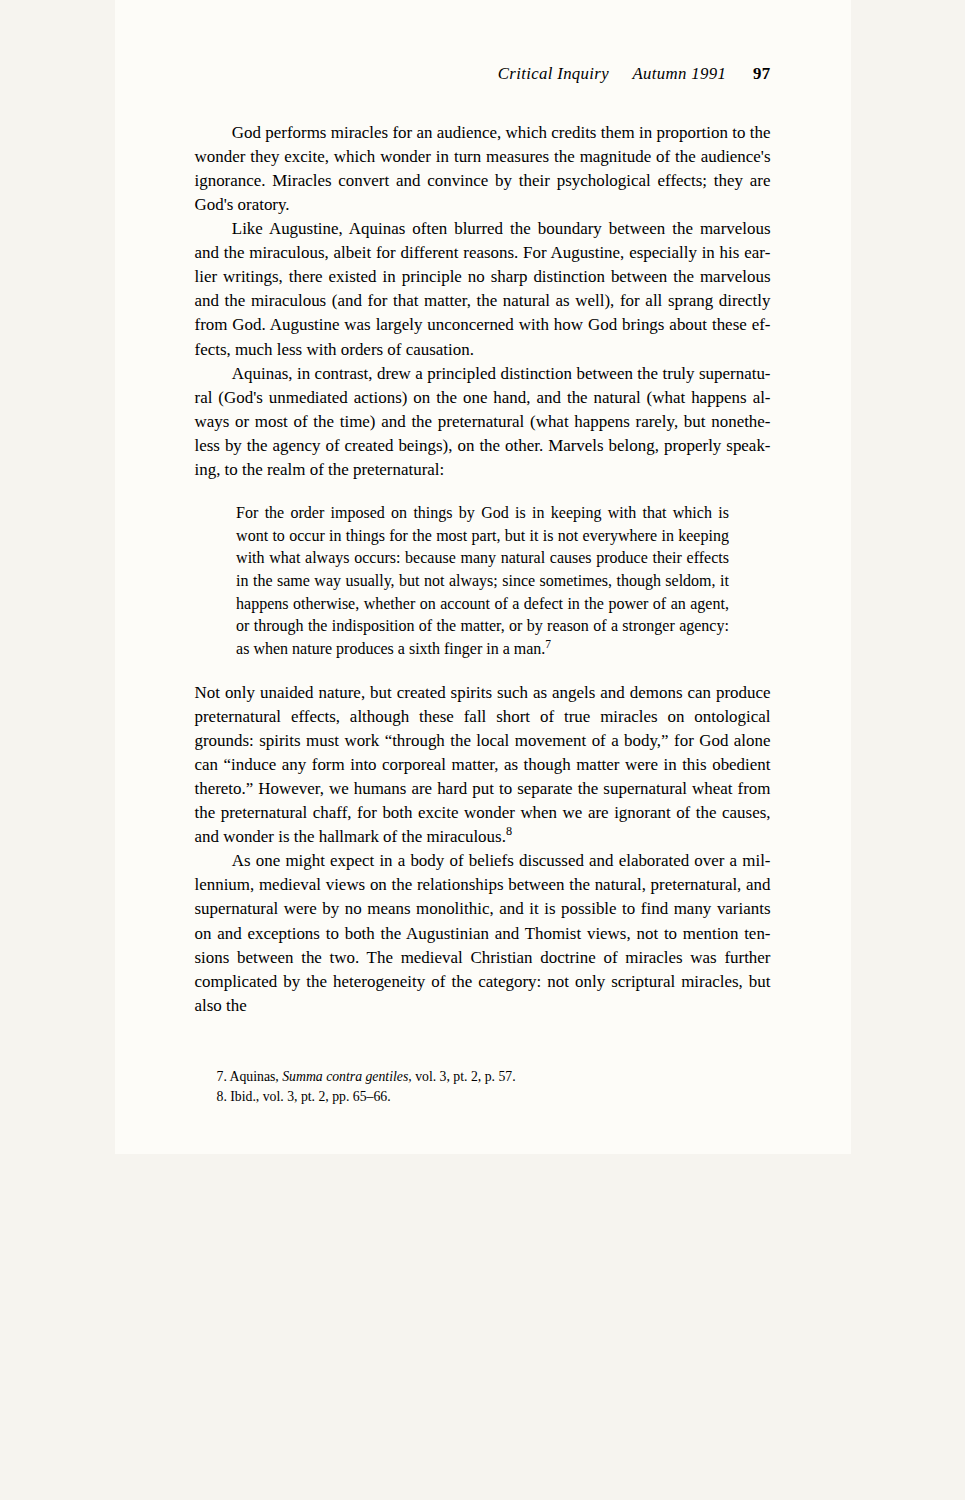Critical Inquiry Autumn 199197
God performs miracles for an audience, which credits them in proportion to the wonder they excite, which wonder in turn measures the magnitude of the audience's ignorance. Miracles convert and convince by their psychological effects; they are God's oratory.
Like Augustine, Aquinas often blurred the boundary between the marvelous and the miraculous, albeit for different reasons. For Augustine, especially in his earlier writings, there existed in principle no sharp distinction between the marvelous and the miraculous (and for that matter, the natural as well), for all sprang directly from God. Augustine was largely unconcerned with how God brings about these effects, much less with orders of causation.
Aquinas, in contrast, drew a principled distinction between the truly supernatural (God's unmediated actions) on the one hand, and the natural (what happens always or most of the time) and the preternatural (what happens rarely, but nonetheless by the agency of created beings), on the other. Marvels belong, properly speaking, to the realm of the preternatural:
For the order imposed on things by God is in keeping with that which is wont to occur in things for the most part, but it is not everywhere in keeping with what always occurs: because many natural causes produce their effects in the same way usually, but not always; since sometimes, though seldom, it happens otherwise, whether on account of a defect in the power of an agent, or through the indisposition of the matter, or by reason of a stronger agency: as when nature produces a sixth finger in a man.7
Not only unaided nature, but created spirits such as angels and demons can produce preternatural effects, although these fall short of true miracles on ontological grounds: spirits must work “through the local movement of a body,” for God alone can “induce any form into corporeal matter, as though matter were in this obedient thereto.” However, we humans are hard put to separate the supernatural wheat from the preternatural chaff, for both excite wonder when we are ignorant of the causes, and wonder is the hallmark of the miraculous.8
As one might expect in a body of beliefs discussed and elaborated over a millennium, medieval views on the relationships between the natural, preternatural, and supernatural were by no means monolithic, and it is possible to find many variants on and exceptions to both the Augustinian and Thomist views, not to mention tensions between the two. The medieval Christian doctrine of miracles was further complicated by the heterogeneity of the category: not only scriptural miracles, but also the
7. Aquinas, Summa contra gentiles, vol. 3, pt. 2, p. 57.
8. Ibid., vol. 3, pt. 2, pp. 65–66.